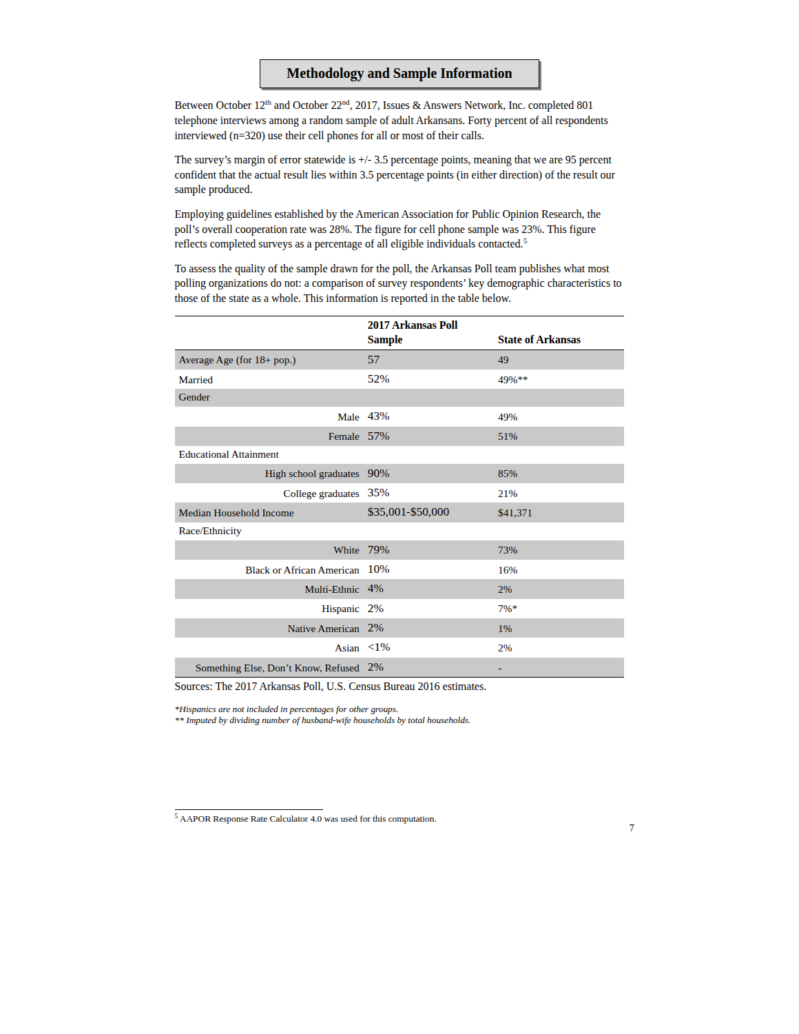Methodology and Sample Information
Between October 12th and October 22nd, 2017, Issues & Answers Network, Inc. completed 801 telephone interviews among a random sample of adult Arkansans. Forty percent of all respondents interviewed (n=320) use their cell phones for all or most of their calls.
The survey’s margin of error statewide is +/- 3.5 percentage points, meaning that we are 95 percent confident that the actual result lies within 3.5 percentage points (in either direction) of the result our sample produced.
Employing guidelines established by the American Association for Public Opinion Research, the poll’s overall cooperation rate was 28%. The figure for cell phone sample was 23%. This figure reflects completed surveys as a percentage of all eligible individuals contacted.5
To assess the quality of the sample drawn for the poll, the Arkansas Poll team publishes what most polling organizations do not: a comparison of survey respondents’ key demographic characteristics to those of the state as a whole. This information is reported in the table below.
| | 2017 Arkansas Poll Sample | State of Arkansas |
| Average Age (for 18+ pop.) | 57 | 49 |
| Married | 52% | 49%** |
| Gender | | |
| Male | 43% | 49% |
| Female | 57% | 51% |
| Educational Attainment | | |
| High school graduates | 90% | 85% |
| College graduates | 35% | 21% |
| Median Household Income | $35,001-$50,000 | $41,371 |
| Race/Ethnicity | | |
| White | 79% | 73% |
| Black or African American | 10% | 16% |
| Multi-Ethnic | 4% | 2% |
| Hispanic | 2% | 7%* |
| Native American | 2% | 1% |
| Asian | <1% | 2% |
| Something Else, Don’t Know, Refused | 2% | - |
Sources: The 2017 Arkansas Poll, U.S. Census Bureau 2016 estimates.
*Hispanics are not included in percentages for other groups.
** Imputed by dividing number of husband-wife households by total households.
5 AAPOR Response Rate Calculator 4.0 was used for this computation.
7